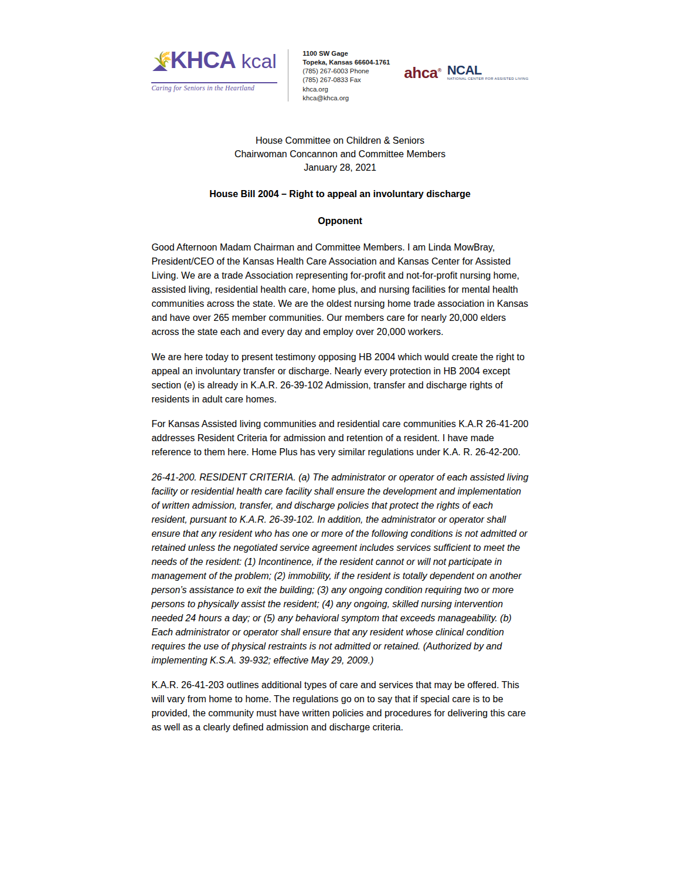🌾KHCA kcal
Caring for Seniors in the Heartland
1100 SW Gage
Topeka, Kansas 66604-1761
(785) 267-6003 Phone
(785) 267-0833 Fax
khca.org
khca@khca.org
ahca®
NCAL
National Center for Assisted Living
House Committee on Children & Seniors
Chairwoman Concannon and Committee Members
January 28, 2021
House Bill 2004 – Right to appeal an involuntary discharge
Opponent
Good Afternoon Madam Chairman and Committee Members. I am Linda MowBray, President/CEO of the Kansas Health Care Association and Kansas Center for Assisted Living. We are a trade Association representing for-profit and not-for-profit nursing home, assisted living, residential health care, home plus, and nursing facilities for mental health communities across the state. We are the oldest nursing home trade association in Kansas and have over 265 member communities. Our members care for nearly 20,000 elders across the state each and every day and employ over 20,000 workers.
We are here today to present testimony opposing HB 2004 which would create the right to appeal an involuntary transfer or discharge. Nearly every protection in HB 2004 except section (e) is already in K.A.R. 26-39-102 Admission, transfer and discharge rights of residents in adult care homes.
For Kansas Assisted living communities and residential care communities K.A.R 26-41-200 addresses Resident Criteria for admission and retention of a resident. I have made reference to them here. Home Plus has very similar regulations under K.A. R. 26-42-200.
26-41-200. RESIDENT CRITERIA. (a) The administrator or operator of each assisted living facility or residential health care facility shall ensure the development and implementation of written admission, transfer, and discharge policies that protect the rights of each resident, pursuant to K.A.R. 26-39-102. In addition, the administrator or operator shall ensure that any resident who has one or more of the following conditions is not admitted or retained unless the negotiated service agreement includes services sufficient to meet the needs of the resident: (1) Incontinence, if the resident cannot or will not participate in management of the problem; (2) immobility, if the resident is totally dependent on another person’s assistance to exit the building; (3) any ongoing condition requiring two or more persons to physically assist the resident; (4) any ongoing, skilled nursing intervention needed 24 hours a day; or (5) any behavioral symptom that exceeds manageability. (b) Each administrator or operator shall ensure that any resident whose clinical condition requires the use of physical restraints is not admitted or retained. (Authorized by and implementing K.S.A. 39-932; effective May 29, 2009.)
K.A.R. 26-41-203 outlines additional types of care and services that may be offered. This will vary from home to home. The regulations go on to say that if special care is to be provided, the community must have written policies and procedures for delivering this care as well as a clearly defined admission and discharge criteria.